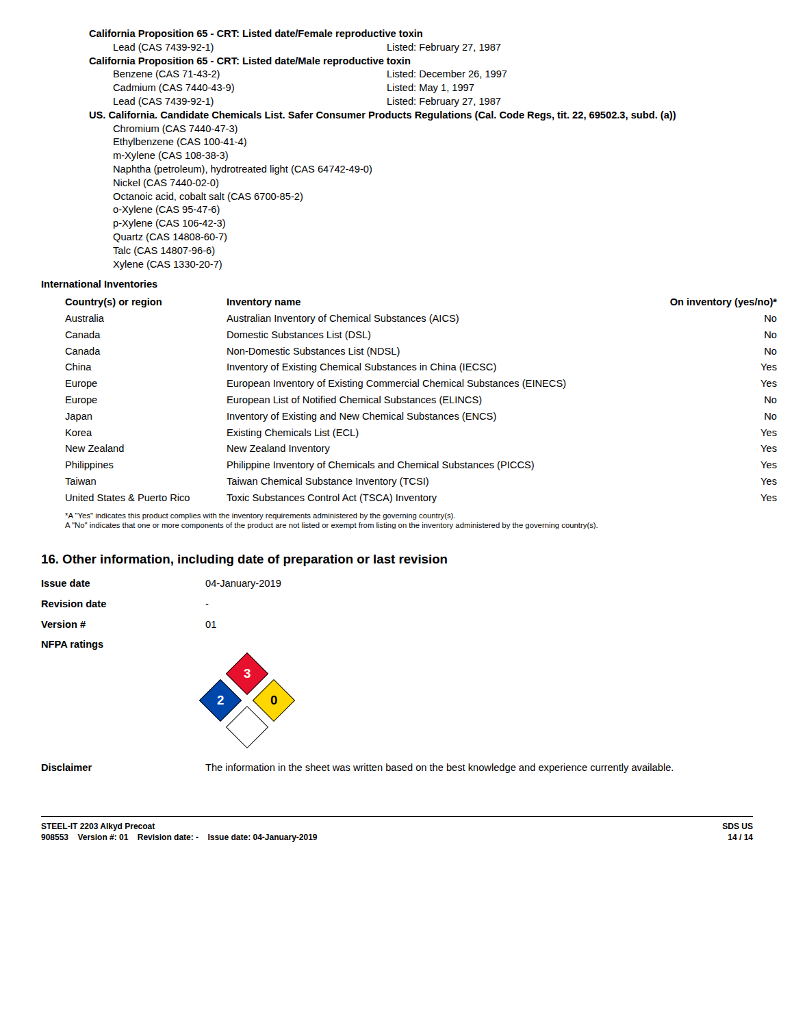California Proposition 65 - CRT: Listed date/Female reproductive toxin
Lead (CAS 7439-92-1)
Listed: February 27, 1987
California Proposition 65 - CRT: Listed date/Male reproductive toxin
Benzene (CAS 71-43-2)
Listed: December 26, 1997
Cadmium (CAS 7440-43-9)
Listed: May 1, 1997
Lead (CAS 7439-92-1)
Listed: February 27, 1987
US. California. Candidate Chemicals List. Safer Consumer Products Regulations (Cal. Code Regs, tit. 22, 69502.3, subd. (a))
Chromium (CAS 7440-47-3)
Ethylbenzene (CAS 100-41-4)
m-Xylene (CAS 108-38-3)
Naphtha (petroleum), hydrotreated light (CAS 64742-49-0)
Nickel (CAS 7440-02-0)
Octanoic acid, cobalt salt (CAS 6700-85-2)
o-Xylene (CAS 95-47-6)
p-Xylene (CAS 106-42-3)
Quartz (CAS 14808-60-7)
Talc (CAS 14807-96-6)
Xylene (CAS 1330-20-7)
International Inventories
| Country(s) or region | Inventory name | On inventory (yes/no)* |
| --- | --- | --- |
| Australia | Australian Inventory of Chemical Substances (AICS) | No |
| Canada | Domestic Substances List (DSL) | No |
| Canada | Non-Domestic Substances List (NDSL) | No |
| China | Inventory of Existing Chemical Substances in China (IECSC) | Yes |
| Europe | European Inventory of Existing Commercial Chemical Substances (EINECS) | Yes |
| Europe | European List of Notified Chemical Substances (ELINCS) | No |
| Japan | Inventory of Existing and New Chemical Substances (ENCS) | No |
| Korea | Existing Chemicals List (ECL) | Yes |
| New Zealand | New Zealand Inventory | Yes |
| Philippines | Philippine Inventory of Chemicals and Chemical Substances (PICCS) | Yes |
| Taiwan | Taiwan Chemical Substance Inventory (TCSI) | Yes |
| United States & Puerto Rico | Toxic Substances Control Act (TSCA) Inventory | Yes |
*A "Yes" indicates this product complies with the inventory requirements administered by the governing country(s).
A "No" indicates that one or more components of the product are not listed or exempt from listing on the inventory administered by the governing country(s).
16. Other information, including date of preparation or last revision
Issue date
04-January-2019
Revision date
-
Version #
01
NFPA ratings
3
2
0
Disclaimer
The information in the sheet was written based on the best knowledge and experience currently available.
STEEL-IT 2203 Alkyd Precoat
SDS US
908553 Version #: 01 Revision date: - Issue date: 04-January-2019
14 / 14